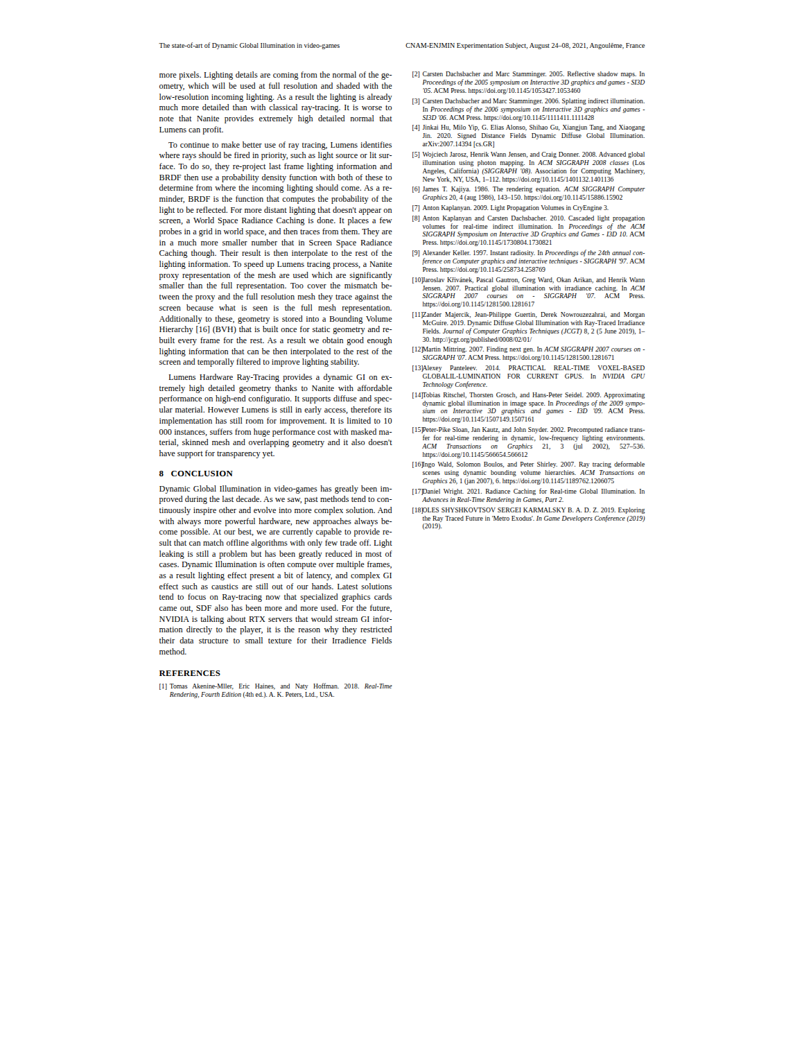The state-of-art of Dynamic Global Illumination in video-games
CNAM-ENJMIN Experimentation Subject, August 24–08, 2021, Angoulême, France
more pixels. Lighting details are coming from the normal of the geometry, which will be used at full resolution and shaded with the low-resolution incoming lighting. As a result the lighting is already much more detailed than with classical ray-tracing. It is worse to note that Nanite provides extremely high detailed normal that Lumens can profit.
To continue to make better use of ray tracing, Lumens identifies where rays should be fired in priority, such as light source or lit surface. To do so, they re-project last frame lighting information and BRDF then use a probability density function with both of these to determine from where the incoming lighting should come. As a reminder, BRDF is the function that computes the probability of the light to be reflected. For more distant lighting that doesn't appear on screen, a World Space Radiance Caching is done. It places a few probes in a grid in world space, and then traces from them. They are in a much more smaller number that in Screen Space Radiance Caching though. Their result is then interpolate to the rest of the lighting information. To speed up Lumens tracing process, a Nanite proxy representation of the mesh are used which are significantly smaller than the full representation. Too cover the mismatch between the proxy and the full resolution mesh they trace against the screen because what is seen is the full mesh representation. Additionally to these, geometry is stored into a Bounding Volume Hierarchy [16] (BVH) that is built once for static geometry and rebuilt every frame for the rest. As a result we obtain good enough lighting information that can be then interpolated to the rest of the screen and temporally filtered to improve lighting stability.
Lumens Hardware Ray-Tracing provides a dynamic GI on extremely high detailed geometry thanks to Nanite with affordable performance on high-end configuratio. It supports diffuse and specular material. However Lumens is still in early access, therefore its implementation has still room for improvement. It is limited to 10 000 instances, suffers from huge performance cost with masked material, skinned mesh and overlapping geometry and it also doesn't have support for transparency yet.
8 Conclusion
Dynamic Global Illumination in video-games has greatly been improved during the last decade. As we saw, past methods tend to continuously inspire other and evolve into more complex solution. And with always more powerful hardware, new approaches always become possible. At our best, we are currently capable to provide result that can match offline algorithms with only few trade off. Light leaking is still a problem but has been greatly reduced in most of cases. Dynamic Illumination is often compute over multiple frames, as a result lighting effect present a bit of latency, and complex GI effect such as caustics are still out of our hands. Latest solutions tend to focus on Ray-tracing now that specialized graphics cards came out, SDF also has been more and more used. For the future, NVIDIA is talking about RTX servers that would stream GI information directly to the player, it is the reason why they restricted their data structure to small texture for their Irradience Fields method.
References
[1] Tomas Akenine-Mller, Eric Haines, and Naty Hoffman. 2018. Real-Time Rendering, Fourth Edition (4th ed.). A. K. Peters, Ltd., USA.
[2] Carsten Dachsbacher and Marc Stamminger. 2005. Reflective shadow maps. In Proceedings of the 2005 symposium on Interactive 3D graphics and games - SI3D '05. ACM Press. https://doi.org/10.1145/1053427.1053460
[3] Carsten Dachsbacher and Marc Stamminger. 2006. Splatting indirect illumination. In Proceedings of the 2006 symposium on Interactive 3D graphics and games - SI3D '06. ACM Press. https://doi.org/10.1145/1111411.1111428
[4] Jinkai Hu, Milo Yip, G. Elias Alonso, Shihao Gu, Xiangjun Tang, and Xiaogang Jin. 2020. Signed Distance Fields Dynamic Diffuse Global Illumination. arXiv:2007.14394 [cs.GR]
[5] Wojciech Jarosz, Henrik Wann Jensen, and Craig Donner. 2008. Advanced global illumination using photon mapping. In ACM SIGGRAPH 2008 classes (Los Angeles, California) (SIGGRAPH '08). Association for Computing Machinery, New York, NY, USA, 1–112. https://doi.org/10.1145/1401132.1401136
[6] James T. Kajiya. 1986. The rendering equation. ACM SIGGRAPH Computer Graphics 20, 4 (aug 1986), 143–150. https://doi.org/10.1145/15886.15902
[7] Anton Kaplanyan. 2009. Light Propagation Volumes in CryEngine 3.
[8] Anton Kaplanyan and Carsten Dachsbacher. 2010. Cascaded light propagation volumes for real-time indirect illumination. In Proceedings of the ACM SIGGRAPH Symposium on Interactive 3D Graphics and Games - I3D 10. ACM Press. https://doi.org/10.1145/1730804.1730821
[9] Alexander Keller. 1997. Instant radiosity. In Proceedings of the 24th annual conference on Computer graphics and interactive techniques - SIGGRAPH '97. ACM Press. https://doi.org/10.1145/258734.258769
[10] Jaroslav Křivánek, Pascal Gautron, Greg Ward, Okan Arikan, and Henrik Wann Jensen. 2007. Practical global illumination with irradiance caching. In ACM SIGGRAPH 2007 courses on - SIGGRAPH '07. ACM Press. https://doi.org/10.1145/1281500.1281617
[11] Zander Majercik, Jean-Philippe Guertin, Derek Nowrouzezahrai, and Morgan McGuire. 2019. Dynamic Diffuse Global Illumination with Ray-Traced Irradiance Fields. Journal of Computer Graphics Techniques (JCGT) 8, 2 (5 June 2019), 1–30. http://jcgt.org/published/0008/02/01/
[12] Martin Mittring. 2007. Finding next gen. In ACM SIGGRAPH 2007 courses on - SIGGRAPH '07. ACM Press. https://doi.org/10.1145/1281500.1281671
[13] Alexey Panteleev. 2014. PRACTICAL REAL-TIME VOXEL-BASED GLOBALIL-LUMINATION FOR CURRENT GPUS. In NVIDIA GPU Technology Conference.
[14] Tobias Ritschel, Thorsten Grosch, and Hans-Peter Seidel. 2009. Approximating dynamic global illumination in image space. In Proceedings of the 2009 symposium on Interactive 3D graphics and games - I3D '09. ACM Press. https://doi.org/10.1145/1507149.1507161
[15] Peter-Pike Sloan, Jan Kautz, and John Snyder. 2002. Precomputed radiance transfer for real-time rendering in dynamic, low-frequency lighting environments. ACM Transactions on Graphics 21, 3 (jul 2002), 527–536. https://doi.org/10.1145/566654.566612
[16] Ingo Wald, Solomon Boulos, and Peter Shirley. 2007. Ray tracing deformable scenes using dynamic bounding volume hierarchies. ACM Transactions on Graphics 26, 1 (jan 2007), 6. https://doi.org/10.1145/1189762.1206075
[17] Daniel Wright. 2021. Radiance Caching for Real-time Global Illumination. In Advances in Real-Time Rendering in Games, Part 2.
[18] OLES SHYSHKOVTSOV SERGEI KARMALSKY B. A. D. Z. 2019. Exploring the Ray Traced Future in 'Metro Exodus'. In Game Developers Conference (2019) (2019).